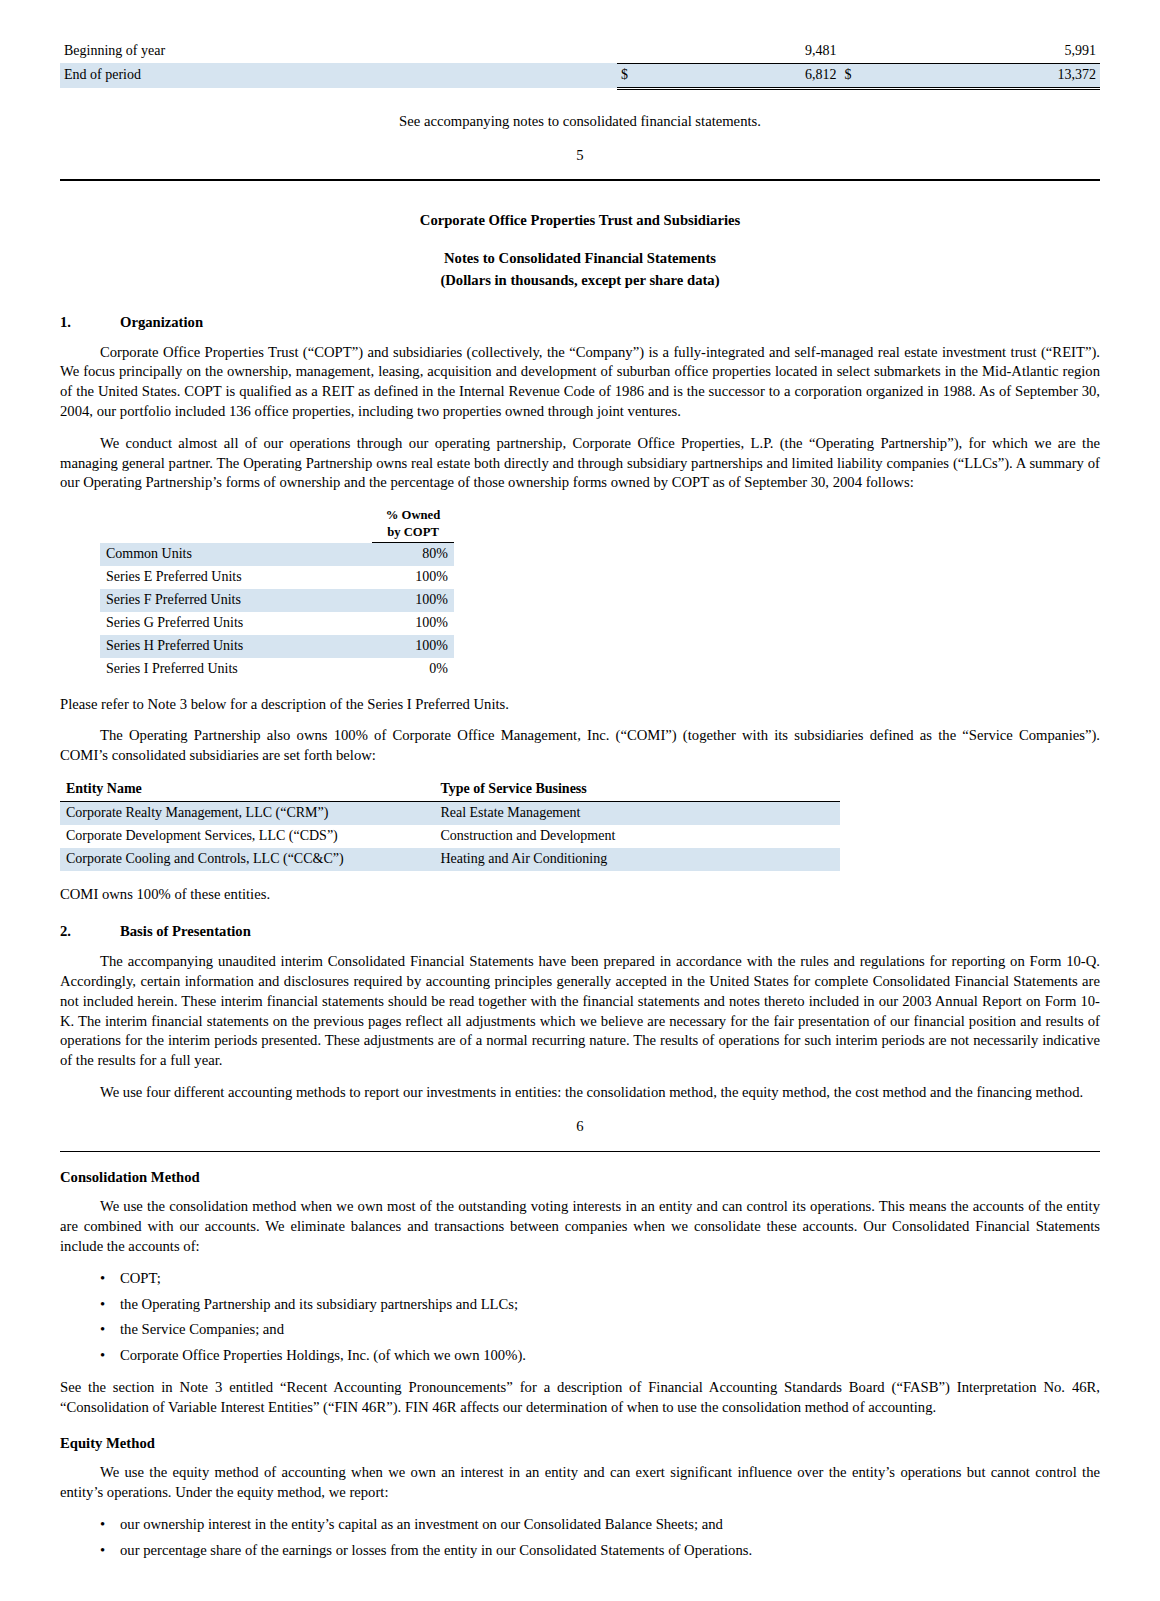| Beginning of year | | 9,481 | | 5,991 |
| End of period | $ | 6,812 | $ | 13,372 |
See accompanying notes to consolidated financial statements.
5
Corporate Office Properties Trust and Subsidiaries
Notes to Consolidated Financial Statements
(Dollars in thousands, except per share data)
1. Organization
Corporate Office Properties Trust (“COPT”) and subsidiaries (collectively, the “Company”) is a fully-integrated and self-managed real estate investment trust (“REIT”). We focus principally on the ownership, management, leasing, acquisition and development of suburban office properties located in select submarkets in the Mid-Atlantic region of the United States. COPT is qualified as a REIT as defined in the Internal Revenue Code of 1986 and is the successor to a corporation organized in 1988. As of September 30, 2004, our portfolio included 136 office properties, including two properties owned through joint ventures.
We conduct almost all of our operations through our operating partnership, Corporate Office Properties, L.P. (the “Operating Partnership”), for which we are the managing general partner. The Operating Partnership owns real estate both directly and through subsidiary partnerships and limited liability companies (“LLCs”). A summary of our Operating Partnership’s forms of ownership and the percentage of those ownership forms owned by COPT as of September 30, 2004 follows:
| | % Owned by COPT |
| Common Units | 80% |
| Series E Preferred Units | 100% |
| Series F Preferred Units | 100% |
| Series G Preferred Units | 100% |
| Series H Preferred Units | 100% |
| Series I Preferred Units | 0% |
Please refer to Note 3 below for a description of the Series I Preferred Units.
The Operating Partnership also owns 100% of Corporate Office Management, Inc. (“COMI”) (together with its subsidiaries defined as the “Service Companies”). COMI’s consolidated subsidiaries are set forth below:
| Entity Name | Type of Service Business |
| --- | --- |
| Corporate Realty Management, LLC (“CRM”) | Real Estate Management |
| Corporate Development Services, LLC (“CDS”) | Construction and Development |
| Corporate Cooling and Controls, LLC (“CC&C”) | Heating and Air Conditioning |
COMI owns 100% of these entities.
2. Basis of Presentation
The accompanying unaudited interim Consolidated Financial Statements have been prepared in accordance with the rules and regulations for reporting on Form 10-Q. Accordingly, certain information and disclosures required by accounting principles generally accepted in the United States for complete Consolidated Financial Statements are not included herein. These interim financial statements should be read together with the financial statements and notes thereto included in our 2003 Annual Report on Form 10-K. The interim financial statements on the previous pages reflect all adjustments which we believe are necessary for the fair presentation of our financial position and results of operations for the interim periods presented. These adjustments are of a normal recurring nature. The results of operations for such interim periods are not necessarily indicative of the results for a full year.
We use four different accounting methods to report our investments in entities: the consolidation method, the equity method, the cost method and the financing method.
6
Consolidation Method
We use the consolidation method when we own most of the outstanding voting interests in an entity and can control its operations. This means the accounts of the entity are combined with our accounts. We eliminate balances and transactions between companies when we consolidate these accounts. Our Consolidated Financial Statements include the accounts of:
COPT;
the Operating Partnership and its subsidiary partnerships and LLCs;
the Service Companies; and
Corporate Office Properties Holdings, Inc. (of which we own 100%).
See the section in Note 3 entitled “Recent Accounting Pronouncements” for a description of Financial Accounting Standards Board (“FASB”) Interpretation No. 46R, “Consolidation of Variable Interest Entities” (“FIN 46R”). FIN 46R affects our determination of when to use the consolidation method of accounting.
Equity Method
We use the equity method of accounting when we own an interest in an entity and can exert significant influence over the entity’s operations but cannot control the entity’s operations. Under the equity method, we report:
our ownership interest in the entity’s capital as an investment on our Consolidated Balance Sheets; and
our percentage share of the earnings or losses from the entity in our Consolidated Statements of Operations.